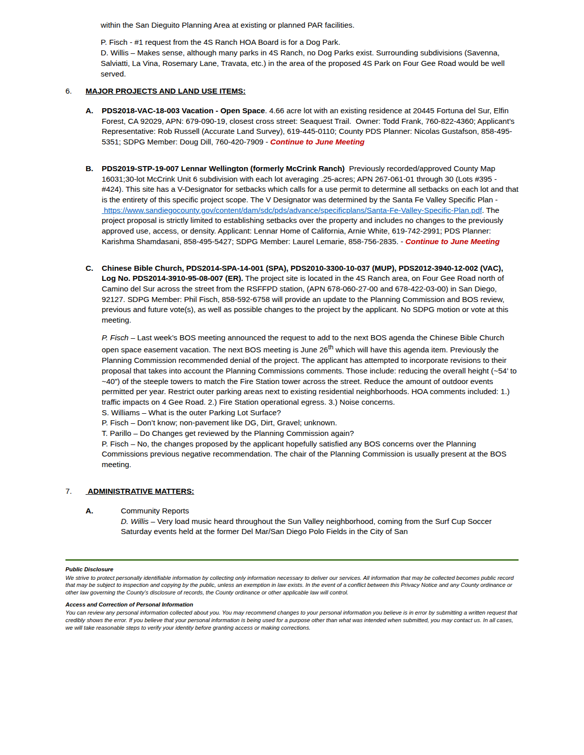within the San Dieguito Planning Area at existing or planned PAR facilities.
P. Fisch - #1 request from the 4S Ranch HOA Board is for a Dog Park.
D. Willis – Makes sense, although many parks in 4S Ranch, no Dog Parks exist. Surrounding subdivisions (Savenna, Salviatti, La Vina, Rosemary Lane, Travata, etc.) in the area of the proposed 4S Park on Four Gee Road would be well served.
6.
MAJOR PROJECTS AND LAND USE ITEMS:
A.
PDS2018-VAC-18-003 Vacation - Open Space. 4.66 acre lot with an existing residence at 20445 Fortuna del Sur, Elfin Forest, CA 92029, APN: 679-090-19, closest cross street: Seaquest Trail. Owner: Todd Frank, 760-822-4360; Applicant’s Representative: Rob Russell (Accurate Land Survey), 619-445-0110; County PDS Planner: Nicolas Gustafson, 858-495-5351; SDPG Member: Doug Dill, 760-420-7909 - Continue to June Meeting
B.
PDS2019-STP-19-007 Lennar Wellington (formerly McCrink Ranch) Previously recorded/approved County Map 16031;30-lot McCrink Unit 6 subdivision with each lot averaging .25-acres; APN 267-061-01 through 30 (Lots #395 - #424). This site has a V-Designator for setbacks which calls for a use permit to determine all setbacks on each lot and that is the entirety of this specific project scope. The V Designator was determined by the Santa Fe Valley Specific Plan -
https://www.sandiegocounty.gov/content/dam/sdc/pds/advance/specificplans/Santa-Fe-Valley-Specific-Plan.pdf. The project proposal is strictly limited to establishing setbacks over the property and includes no changes to the previously approved use, access, or density. Applicant: Lennar Home of California, Arnie White, 619-742-2991; PDS Planner: Karishma Shamdasani, 858-495-5427; SDPG Member: Laurel Lemarie, 858-756-2835. - Continue to June Meeting
C.
Chinese Bible Church, PDS2014-SPA-14-001 (SPA), PDS2010-3300-10-037 (MUP), PDS2012-3940-12-002 (VAC), Log No. PDS2014-3910-95-08-007 (ER). The project site is located in the 4S Ranch area, on Four Gee Road north of Camino del Sur across the street from the RSFFPD station, (APN 678-060-27-00 and 678-422-03-00) in San Diego, 92127. SDPG Member: Phil Fisch, 858-592-6758 will provide an update to the Planning Commission and BOS review, previous and future vote(s), as well as possible changes to the project by the applicant. No SDPG motion or vote at this meeting.
P. Fisch – Last week’s BOS meeting announced the request to add to the next BOS agenda the Chinese Bible Church open space easement vacation. The next BOS meeting is June 26th which will have this agenda item. Previously the Planning Commission recommended denial of the project. The applicant has attempted to incorporate revisions to their proposal that takes into account the Planning Commissions comments. Those include: reducing the overall height (~54’ to ~40”) of the steeple towers to match the Fire Station tower across the street. Reduce the amount of outdoor events permitted per year. Restrict outer parking areas next to existing residential neighborhoods. HOA comments included: 1.) traffic impacts on 4 Gee Road. 2.) Fire Station operational egress. 3.) Noise concerns.
S. Williams – What is the outer Parking Lot Surface?
P. Fisch – Don’t know; non-pavement like DG, Dirt, Gravel; unknown.
T. Parillo – Do Changes get reviewed by the Planning Commission again?
P. Fisch – No, the changes proposed by the applicant hopefully satisfied any BOS concerns over the Planning Commissions previous negative recommendation. The chair of the Planning Commission is usually present at the BOS meeting.
7.
ADMINISTRATIVE MATTERS:
A.
Community Reports
D. Willis – Very load music heard throughout the Sun Valley neighborhood, coming from the Surf Cup Soccer Saturday events held at the former Del Mar/San Diego Polo Fields in the City of San
Public Disclosure
We strive to protect personally identifiable information by collecting only information necessary to deliver our services. All information that may be collected becomes public record that may be subject to inspection and copying by the public, unless an exemption in law exists. In the event of a conflict between this Privacy Notice and any County ordinance or other law governing the County’s disclosure of records, the County ordinance or other applicable law will control.
Access and Correction of Personal Information
You can review any personal information collected about you. You may recommend changes to your personal information you believe is in error by submitting a written request that credibly shows the error. If you believe that your personal information is being used for a purpose other than what was intended when submitted, you may contact us. In all cases, we will take reasonable steps to verify your identity before granting access or making corrections.